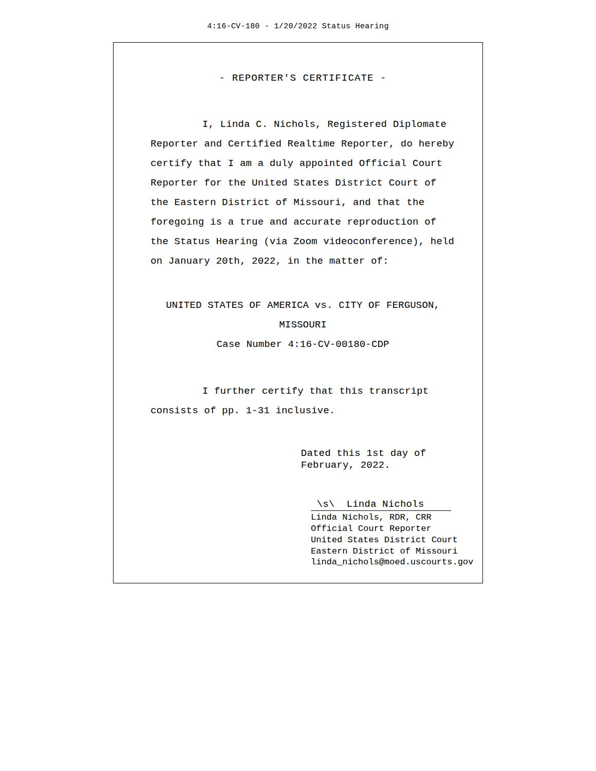4:16-CV-180 - 1/20/2022 Status Hearing
- REPORTER'S CERTIFICATE -
I, Linda C. Nichols, Registered Diplomate Reporter and Certified Realtime Reporter, do hereby certify that I am a duly appointed Official Court Reporter for the United States District Court of the Eastern District of Missouri, and that the foregoing is a true and accurate reproduction of the Status Hearing (via Zoom videoconference), held on January 20th, 2022, in the matter of:
UNITED STATES OF AMERICA vs. CITY OF FERGUSON, MISSOURI Case Number 4:16-CV-00180-CDP
I further certify that this transcript consists of pp. 1-31 inclusive.
Dated this 1st day of February, 2022.
\s\ Linda Nichols
Linda Nichols, RDR, CRR
Official Court Reporter
United States District Court
Eastern District of Missouri
linda_nichols@moed.uscourts.gov